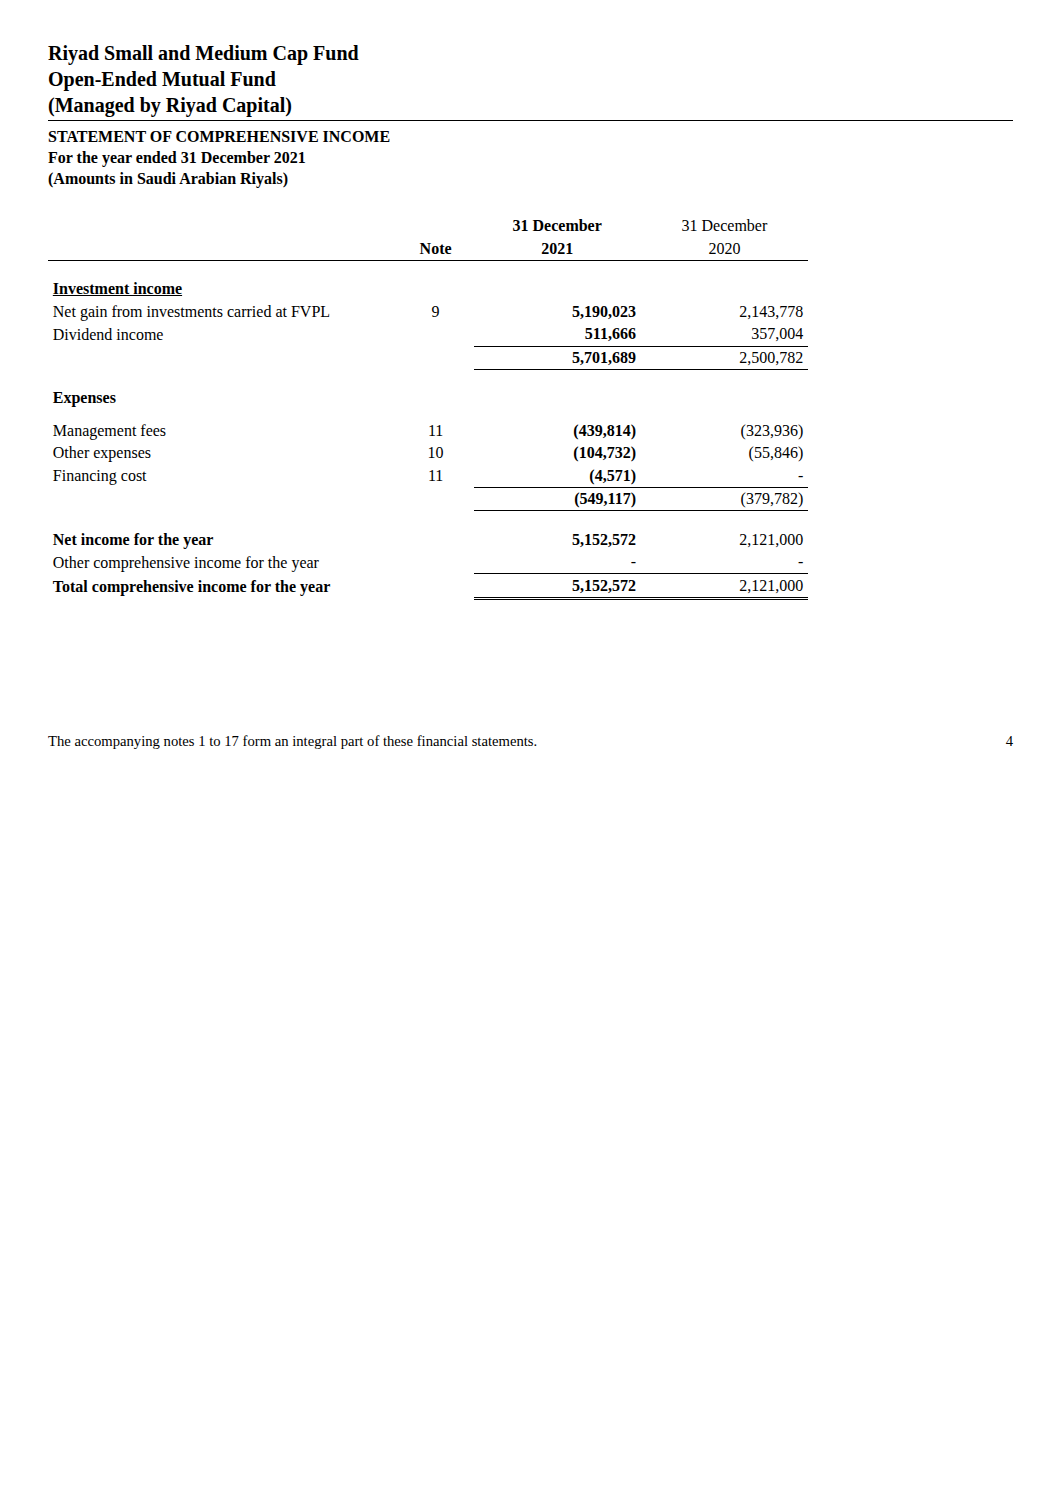Riyad Small and Medium Cap Fund
Open-Ended Mutual Fund
(Managed by Riyad Capital)
STATEMENT OF COMPREHENSIVE INCOME
For the year ended 31 December 2021
(Amounts in Saudi Arabian Riyals)
| | | 31 December | 31 December |
| | Note | 2021 | 2020 |
| Investment income | | | |
| Net gain from investments carried at FVPL | 9 | 5,190,023 | 2,143,778 |
| Dividend income | | 511,666 | 357,004 |
| | | 5,701,689 | 2,500,782 |
| Expenses | | | |
| Management fees | 11 | (439,814) | (323,936) |
| Other expenses | 10 | (104,732) | (55,846) |
| Financing cost | 11 | (4,571) | - |
| | | (549,117) | (379,782) |
| Net income for the year | | 5,152,572 | 2,121,000 |
| Other comprehensive income for the year | | - | - |
| Total comprehensive income for the year | | 5,152,572 | 2,121,000 |
The accompanying notes 1 to 17 form an integral part of these financial statements. 4